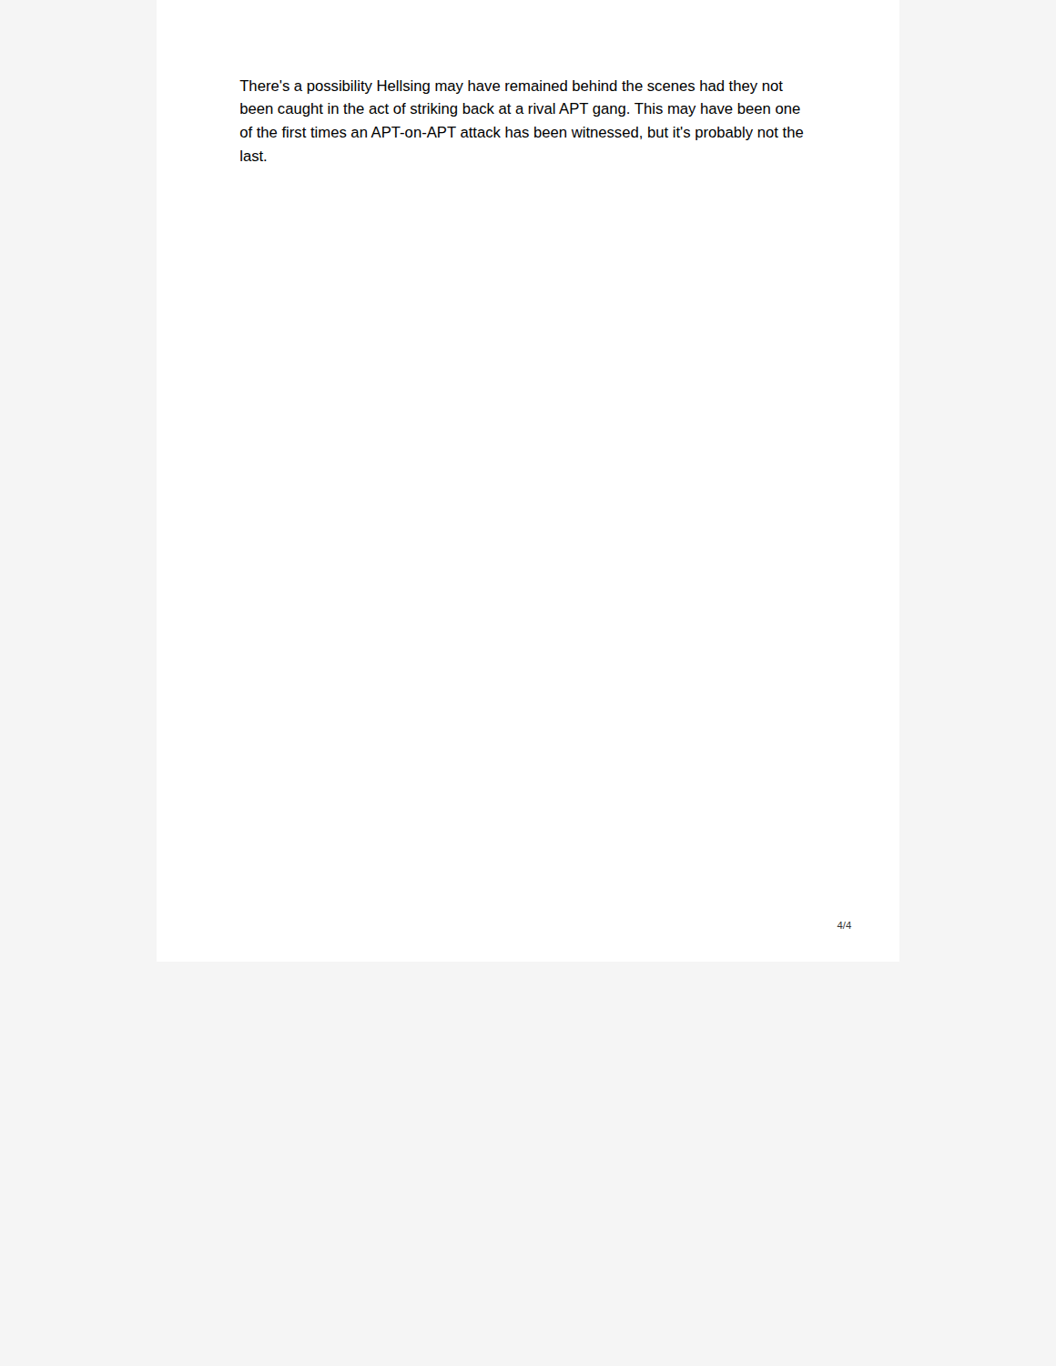There's a possibility Hellsing may have remained behind the scenes had they not been caught in the act of striking back at a rival APT gang. This may have been one of the first times an APT-on-APT attack has been witnessed, but it's probably not the last.
4/4